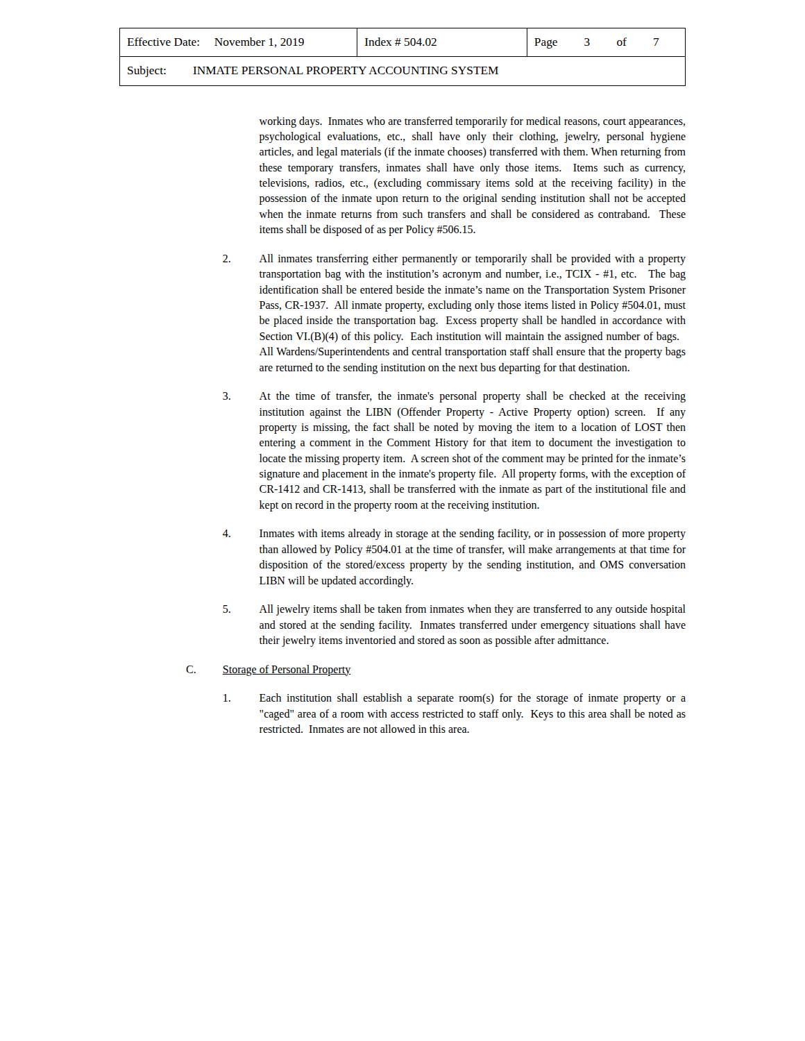| Effective Date: November 1, 2019 | Index # 504.02 | Page 3 of 7 |
| Subject: INMATE PERSONAL PROPERTY ACCOUNTING SYSTEM |
working days. Inmates who are transferred temporarily for medical reasons, court appearances, psychological evaluations, etc., shall have only their clothing, jewelry, personal hygiene articles, and legal materials (if the inmate chooses) transferred with them. When returning from these temporary transfers, inmates shall have only those items. Items such as currency, televisions, radios, etc., (excluding commissary items sold at the receiving facility) in the possession of the inmate upon return to the original sending institution shall not be accepted when the inmate returns from such transfers and shall be considered as contraband. These items shall be disposed of as per Policy #506.15.
2.
All inmates transferring either permanently or temporarily shall be provided with a property transportation bag with the institution’s acronym and number, i.e., TCIX - #1, etc. The bag identification shall be entered beside the inmate’s name on the Transportation System Prisoner Pass, CR-1937. All inmate property, excluding only those items listed in Policy #504.01, must be placed inside the transportation bag. Excess property shall be handled in accordance with Section VI.(B)(4) of this policy. Each institution will maintain the assigned number of bags. All Wardens/Superintendents and central transportation staff shall ensure that the property bags are returned to the sending institution on the next bus departing for that destination.
3.
At the time of transfer, the inmate's personal property shall be checked at the receiving institution against the LIBN (Offender Property - Active Property option) screen. If any property is missing, the fact shall be noted by moving the item to a location of LOST then entering a comment in the Comment History for that item to document the investigation to locate the missing property item. A screen shot of the comment may be printed for the inmate’s signature and placement in the inmate's property file. All property forms, with the exception of CR-1412 and CR-1413, shall be transferred with the inmate as part of the institutional file and kept on record in the property room at the receiving institution.
4.
Inmates with items already in storage at the sending facility, or in possession of more property than allowed by Policy #504.01 at the time of transfer, will make arrangements at that time for disposition of the stored/excess property by the sending institution, and OMS conversation LIBN will be updated accordingly.
5.
All jewelry items shall be taken from inmates when they are transferred to any outside hospital and stored at the sending facility. Inmates transferred under emergency situations shall have their jewelry items inventoried and stored as soon as possible after admittance.
C.
Storage of Personal Property
1.
Each institution shall establish a separate room(s) for the storage of inmate property or a "caged" area of a room with access restricted to staff only. Keys to this area shall be noted as restricted. Inmates are not allowed in this area.